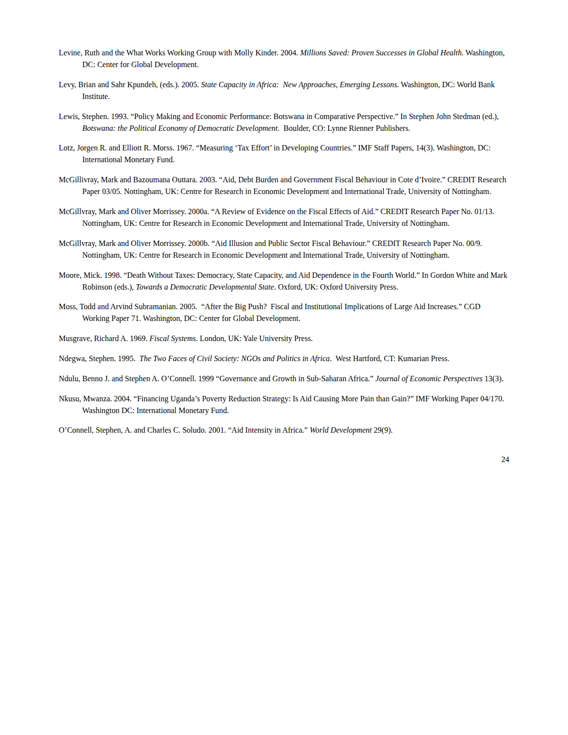Levine, Ruth and the What Works Working Group with Molly Kinder. 2004. Millions Saved: Proven Successes in Global Health. Washington, DC: Center for Global Development.
Levy, Brian and Sahr Kpundeh, (eds.). 2005. State Capacity in Africa: New Approaches, Emerging Lessons. Washington, DC: World Bank Institute.
Lewis, Stephen. 1993. “Policy Making and Economic Performance: Botswana in Comparative Perspective.” In Stephen John Stedman (ed.), Botswana: the Political Economy of Democratic Development. Boulder, CO: Lynne Rienner Publishers.
Lotz, Jorgen R. and Elliott R. Morss. 1967. “Measuring ‘Tax Effort’ in Developing Countries.” IMF Staff Papers, 14(3). Washington, DC: International Monetary Fund.
McGillivray, Mark and Bazoumana Outtara. 2003. “Aid, Debt Burden and Government Fiscal Behaviour in Cote d’Ivoire.” CREDIT Research Paper 03/05. Nottingham, UK: Centre for Research in Economic Development and International Trade, University of Nottingham.
McGillvray, Mark and Oliver Morrissey. 2000a. “A Review of Evidence on the Fiscal Effects of Aid.” CREDIT Research Paper No. 01/13. Nottingham, UK: Centre for Research in Economic Development and International Trade, University of Nottingham.
McGillvray, Mark and Oliver Morrissey. 2000b. “Aid Illusion and Public Sector Fiscal Behaviour.” CREDIT Research Paper No. 00/9. Nottingham, UK: Centre for Research in Economic Development and International Trade, University of Nottingham.
Moore, Mick. 1998. “Death Without Taxes: Democracy, State Capacity, and Aid Dependence in the Fourth World.” In Gordon White and Mark Robinson (eds.), Towards a Democratic Developmental State. Oxford, UK: Oxford University Press.
Moss, Todd and Arvind Subramanian. 2005. “After the Big Push? Fiscal and Institutional Implications of Large Aid Increases.” CGD Working Paper 71. Washington, DC: Center for Global Development.
Musgrave, Richard A. 1969. Fiscal Systems. London, UK: Yale University Press.
Ndegwa, Stephen. 1995. The Two Faces of Civil Society: NGOs and Politics in Africa. West Hartford, CT: Kumarian Press.
Ndulu, Benno J. and Stephen A. O’Connell. 1999 “Governance and Growth in Sub-Saharan Africa.” Journal of Economic Perspectives 13(3).
Nkusu, Mwanza. 2004. “Financing Uganda’s Poverty Reduction Strategy: Is Aid Causing More Pain than Gain?” IMF Working Paper 04/170. Washington DC: International Monetary Fund.
O’Connell, Stephen, A. and Charles C. Soludo. 2001. “Aid Intensity in Africa.” World Development 29(9).
24